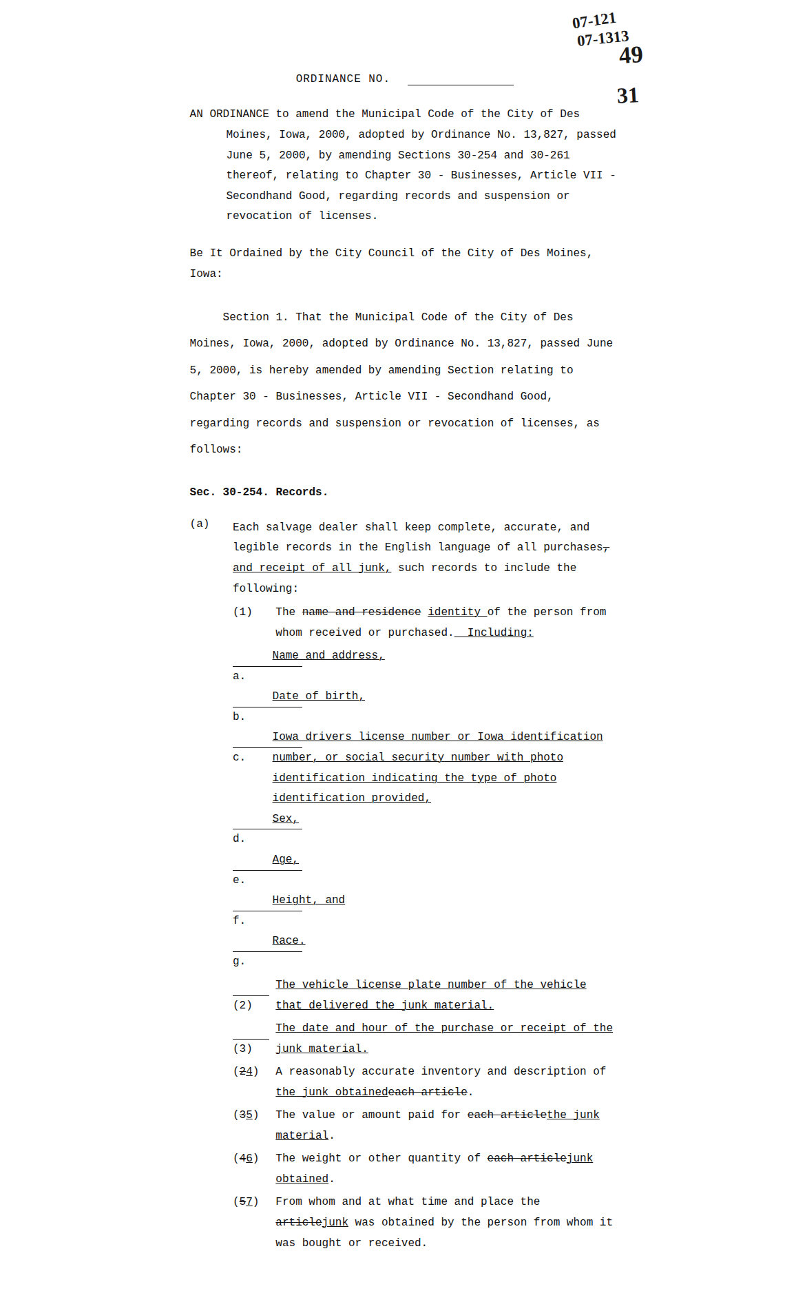07-121 07-1313 49 31
ORDINANCE NO.
AN ORDINANCE to amend the Municipal Code of the City of Des Moines, Iowa, 2000, adopted by Ordinance No. 13,827, passed June 5, 2000, by amending Sections 30-254 and 30-261 thereof, relating to Chapter 30 - Businesses, Article VII - Secondhand Good, regarding records and suspension or revocation of licenses.
Be It Ordained by the City Council of the City of Des Moines, Iowa:
Section 1. That the Municipal Code of the City of Des Moines, Iowa, 2000, adopted by Ordinance No. 13,827, passed June 5, 2000, is hereby amended by amending Section relating to Chapter 30 - Businesses, Article VII - Secondhand Good, regarding records and suspension or revocation of licenses, as follows:
Sec. 30-254. Records.
(a)
Each salvage dealer shall keep complete, accurate, and legible records in the English language of all purchases, and receipt of all junk, such records to include the following:
(1) The name and residence identity of the person from whom received or purchased. Including:
a. Name and address,
b. Date of birth,
c. Iowa drivers license number or Iowa identification number, or social security number with photo identification indicating the type of photo identification provided,
d. Sex,
e. Age,
f. Height, and
g. Race.
(2) The vehicle license plate number of the vehicle that delivered the junk material.
(3) The date and hour of the purchase or receipt of the junk material.
(24) A reasonably accurate inventory and description of the junk obtainedeach article.
(35) The value or amount paid for each articlethe junk material.
(46) The weight or other quantity of each articlejunk obtained.
(57) From whom and at what time and place the articlejunk was obtained by the person from whom it was bought or received.